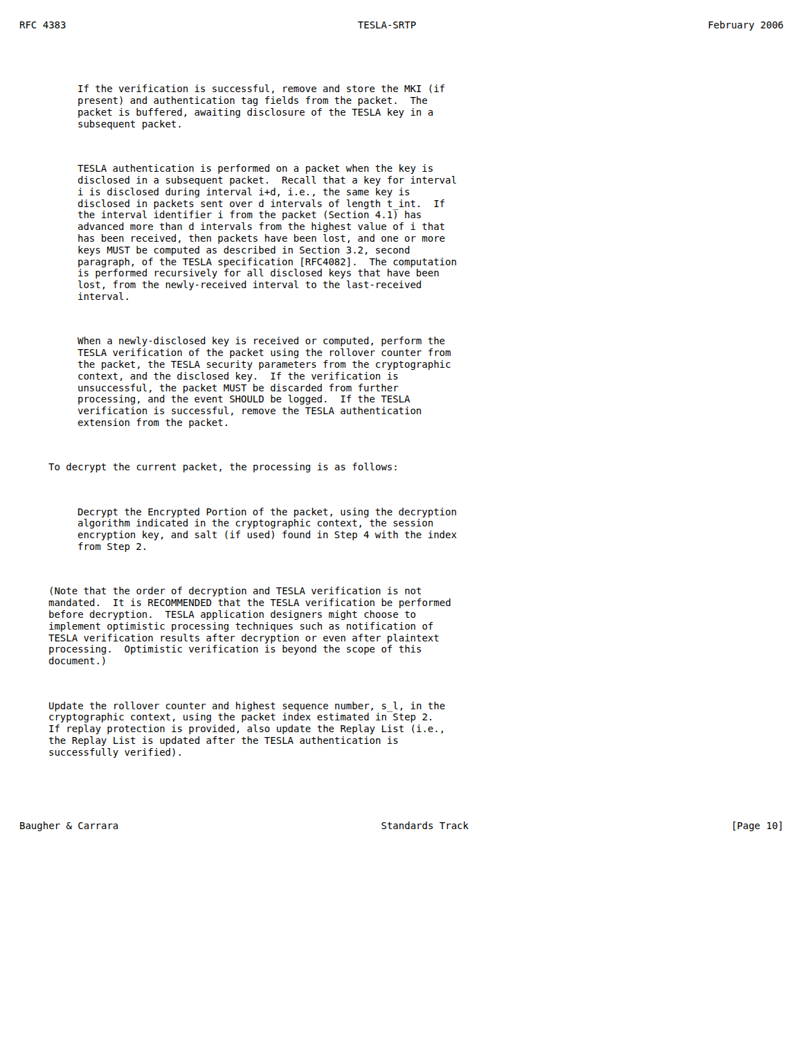RFC 4383 TESLA-SRTP February 2006
If the verification is successful, remove and store the MKI (if present) and authentication tag fields from the packet. The packet is buffered, awaiting disclosure of the TESLA key in a subsequent packet.
TESLA authentication is performed on a packet when the key is disclosed in a subsequent packet. Recall that a key for interval i is disclosed during interval i+d, i.e., the same key is disclosed in packets sent over d intervals of length t_int. If the interval identifier i from the packet (Section 4.1) has advanced more than d intervals from the highest value of i that has been received, then packets have been lost, and one or more keys MUST be computed as described in Section 3.2, second paragraph, of the TESLA specification [RFC4082]. The computation is performed recursively for all disclosed keys that have been lost, from the newly-received interval to the last-received interval.
When a newly-disclosed key is received or computed, perform the TESLA verification of the packet using the rollover counter from the packet, the TESLA security parameters from the cryptographic context, and the disclosed key. If the verification is unsuccessful, the packet MUST be discarded from further processing, and the event SHOULD be logged. If the TESLA verification is successful, remove the TESLA authentication extension from the packet.
To decrypt the current packet, the processing is as follows:
Decrypt the Encrypted Portion of the packet, using the decryption algorithm indicated in the cryptographic context, the session encryption key, and salt (if used) found in Step 4 with the index from Step 2.
(Note that the order of decryption and TESLA verification is not mandated. It is RECOMMENDED that the TESLA verification be performed before decryption. TESLA application designers might choose to implement optimistic processing techniques such as notification of TESLA verification results after decryption or even after plaintext processing. Optimistic verification is beyond the scope of this document.)
Update the rollover counter and highest sequence number, s_l, in the cryptographic context, using the packet index estimated in Step 2. If replay protection is provided, also update the Replay List (i.e., the Replay List is updated after the TESLA authentication is successfully verified).
Baugher & Carrara Standards Track[Page 10]